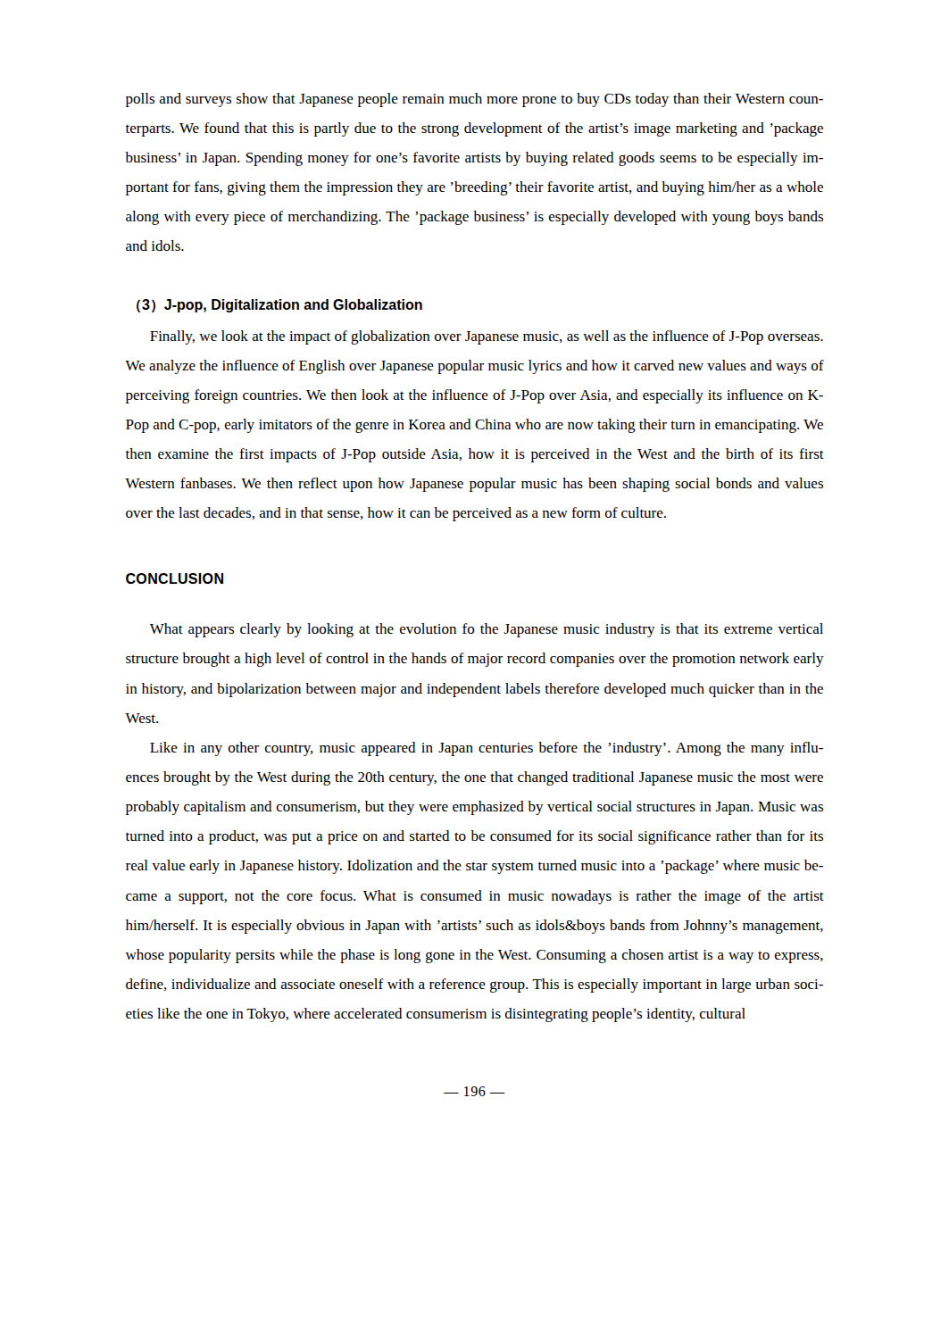polls and surveys show that Japanese people remain much more prone to buy CDs today than their Western counterparts. We found that this is partly due to the strong development of the artist’s image marketing and ’package business’ in Japan. Spending money for one’s favorite artists by buying related goods seems to be especially important for fans, giving them the impression they are ’breeding’ their favorite artist, and buying him/her as a whole along with every piece of merchandizing. The ’package business’ is especially developed with young boys bands and idols.
（3）J-pop, Digitalization and Globalization
Finally, we look at the impact of globalization over Japanese music, as well as the influence of J-Pop overseas. We analyze the influence of English over Japanese popular music lyrics and how it carved new values and ways of perceiving foreign countries. We then look at the influence of J-Pop over Asia, and especially its influence on K-Pop and C-pop, early imitators of the genre in Korea and China who are now taking their turn in emancipating. We then examine the first impacts of J-Pop outside Asia, how it is perceived in the West and the birth of its first Western fanbases. We then reflect upon how Japanese popular music has been shaping social bonds and values over the last decades, and in that sense, how it can be perceived as a new form of culture.
CONCLUSION
What appears clearly by looking at the evolution fo the Japanese music industry is that its extreme vertical structure brought a high level of control in the hands of major record companies over the promotion network early in history, and bipolarization between major and independent labels therefore developed much quicker than in the West.
Like in any other country, music appeared in Japan centuries before the ’industry’. Among the many influences brought by the West during the 20th century, the one that changed traditional Japanese music the most were probably capitalism and consumerism, but they were emphasized by vertical social structures in Japan. Music was turned into a product, was put a price on and started to be consumed for its social significance rather than for its real value early in Japanese history. Idolization and the star system turned music into a ’package’ where music became a support, not the core focus. What is consumed in music nowadays is rather the image of the artist him/herself. It is especially obvious in Japan with ’artists’ such as idols&boys bands from Johnny’s management, whose popularity persits while the phase is long gone in the West. Consuming a chosen artist is a way to express, define, individualize and associate oneself with a reference group. This is especially important in large urban societies like the one in Tokyo, where accelerated consumerism is disintegrating people’s identity, cultural
— 196 —